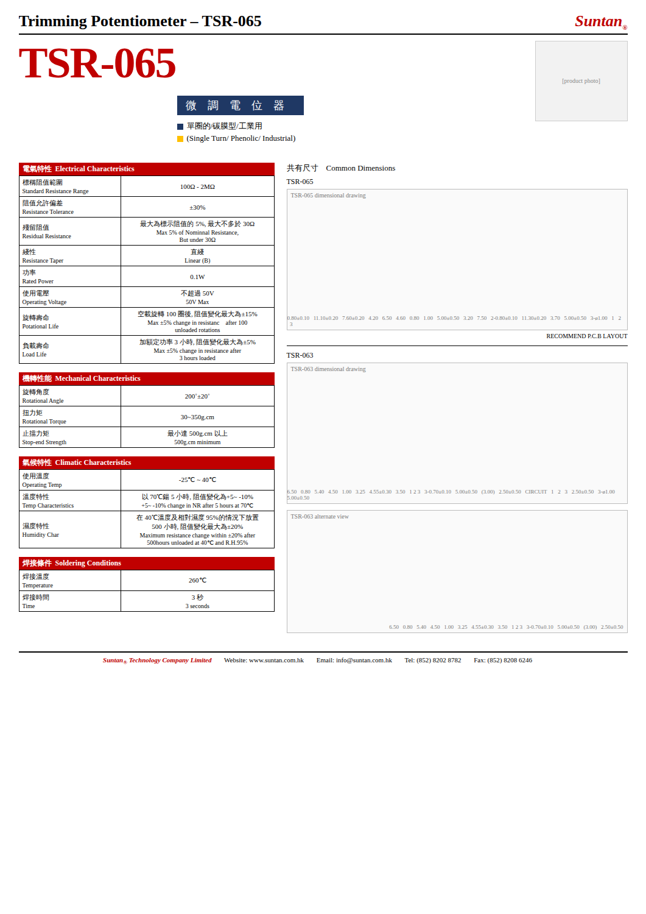Trimming Potentiometer – TSR-065
Suntan®
TSR-065
微調電位器
單圈的/碳膜型/工業用
(Single Turn/ Phenolic/ Industrial)
[product photo]
電氣特性 Electrical Characteristics
| 標稱阻值範圍 Standard Resistance Range | 100Ω - 2MΩ |
| 阻值允許偏差 Resistance Tolerance | ±30% |
| 殘留阻值 Residual Resistance | 最大為標示阻值的 5%, 最大不多於 30Ω Max 5% of Nominnal Resistance, But under 30Ω |
| 綫性 Resistance Taper | 直綫 Linear (B) |
| 功率 Rated Power | 0.1W |
| 使用電壓 Operating Voltage | 不超過 50V 50V Max |
| 旋轉壽命 Potational Life | 空載旋轉 100 圈後, 阻值變化最大為±15% Max ±5% change in resistanc after 100 unloaded rotations |
| 負載壽命 Load Life | 加額定功率 3 小時, 阻值變化最大為±5% Max ±5% change in resistance after 3 hours loaded |
機轉性能 Mechanical Characteristics
| 旋轉角度 Rotational Angle | 200˚±20˚ |
| 扭力矩 Rotational Torque | 30~350g.cm |
| 止擋力矩 Stop-end Strength | 最小達 500g.cm 以上 500g.cm minimum |
氣候特性 Climatic Characteristics
| 使用溫度 Operating Temp | -25℃ ~ 40℃ |
| 溫度特性 Temp Characteristics | 以 70℃鍚 5 小時, 阻值變化為+5~ -10% +5~ -10% change in NR after 5 hours at 70℃ |
| 濕度特性 Humidity Char | 在 40℃溫度及相對濕度 95%的情況下放置 500 小時, 阻值變化最大為±20% Maximum resistance change within ±20% after 500hours unloaded at 40℃ and R.H.95% |
焊接條件 Soldering Conditions
| 焊接溫度 Temperature | 260℃ |
| 焊接時間 Time | 3 秒 3 seconds |
共有尺寸 Common Dimensions
TSR-065
TSR-065 dimensional drawing 0.80±0.10 11.10±0.20 7.60±0.20 4.20 6.50 4.60 0.80 1.00 5.00±0.50 3.20 7.50 2-0.80±0.10 11.30±0.20 3.70 5.00±0.50 3-ø1.00 1 2 3
RECOMMEND P.C.B LAYOUT
TSR-063
TSR-063 dimensional drawing 6.50 0.80 5.40 4.50 1.00 3.25 4.55±0.30 3.50 1 2 3 3-0.70±0.10 5.00±0.50 (3.00) 2.50±0.50 CIRCUIT 1 2 3 2.50±0.50 3-ø1.00 5.00±0.50
TSR-063 alternate view 6.50 0.80 5.40 4.50 1.00 3.25 4.55±0.30 3.50 1 2 3 3-0.70±0.10 5.00±0.50 (3.00) 2.50±0.50
Suntan® Technology Company Limited Website: www.suntan.com.hk Email: info@suntan.com.hk Tel: (852) 8202 8782 Fax: (852) 8208 6246